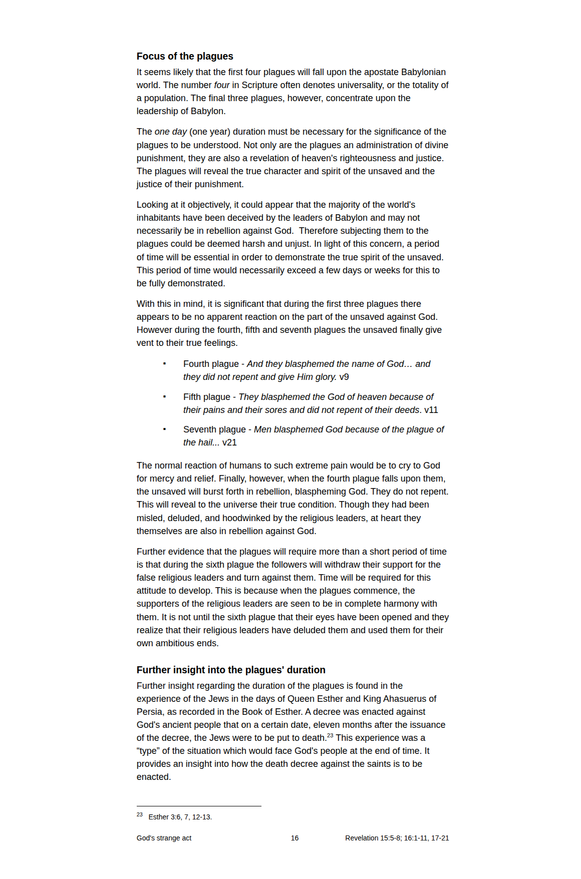Focus of the plagues
It seems likely that the first four plagues will fall upon the apostate Babylonian world. The number four in Scripture often denotes universality, or the totality of a population. The final three plagues, however, concentrate upon the leadership of Babylon.
The one day (one year) duration must be necessary for the significance of the plagues to be understood. Not only are the plagues an administration of divine punishment, they are also a revelation of heaven's righteousness and justice. The plagues will reveal the true character and spirit of the unsaved and the justice of their punishment.
Looking at it objectively, it could appear that the majority of the world's inhabitants have been deceived by the leaders of Babylon and may not necessarily be in rebellion against God. Therefore subjecting them to the plagues could be deemed harsh and unjust. In light of this concern, a period of time will be essential in order to demonstrate the true spirit of the unsaved. This period of time would necessarily exceed a few days or weeks for this to be fully demonstrated.
With this in mind, it is significant that during the first three plagues there appears to be no apparent reaction on the part of the unsaved against God. However during the fourth, fifth and seventh plagues the unsaved finally give vent to their true feelings.
Fourth plague - And they blasphemed the name of God… and they did not repent and give Him glory. v9
Fifth plague - They blasphemed the God of heaven because of their pains and their sores and did not repent of their deeds. v11
Seventh plague - Men blasphemed God because of the plague of the hail... v21
The normal reaction of humans to such extreme pain would be to cry to God for mercy and relief. Finally, however, when the fourth plague falls upon them, the unsaved will burst forth in rebellion, blaspheming God. They do not repent. This will reveal to the universe their true condition. Though they had been misled, deluded, and hoodwinked by the religious leaders, at heart they themselves are also in rebellion against God.
Further evidence that the plagues will require more than a short period of time is that during the sixth plague the followers will withdraw their support for the false religious leaders and turn against them. Time will be required for this attitude to develop. This is because when the plagues commence, the supporters of the religious leaders are seen to be in complete harmony with them. It is not until the sixth plague that their eyes have been opened and they realize that their religious leaders have deluded them and used them for their own ambitious ends.
Further insight into the plagues' duration
Further insight regarding the duration of the plagues is found in the experience of the Jews in the days of Queen Esther and King Ahasuerus of Persia, as recorded in the Book of Esther. A decree was enacted against God's ancient people that on a certain date, eleven months after the issuance of the decree, the Jews were to be put to death.23 This experience was a “type” of the situation which would face God's people at the end of time. It provides an insight into how the death decree against the saints is to be enacted.
23 Esther 3:6, 7, 12-13.
God's strange act
16
Revelation 15:5-8; 16:1-11, 17-21